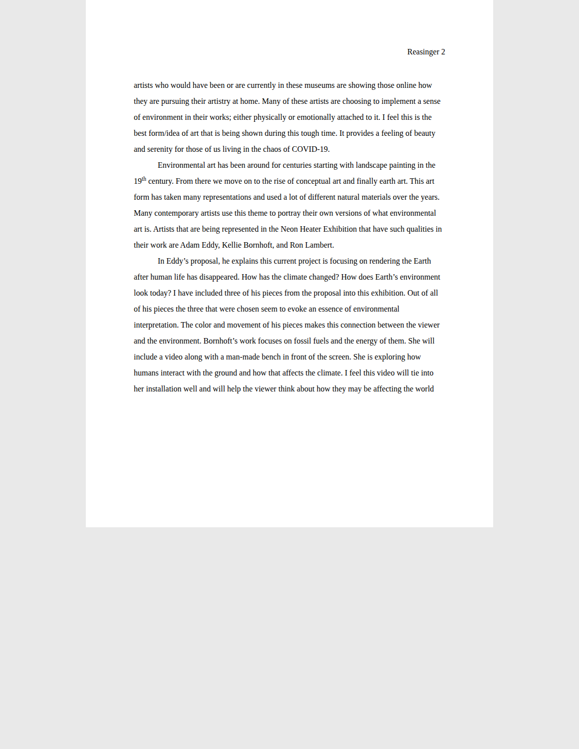Reasinger 2
artists who would have been or are currently in these museums are showing those online how they are pursuing their artistry at home. Many of these artists are choosing to implement a sense of environment in their works; either physically or emotionally attached to it. I feel this is the best form/idea of art that is being shown during this tough time. It provides a feeling of beauty and serenity for those of us living in the chaos of COVID-19.
Environmental art has been around for centuries starting with landscape painting in the 19th century. From there we move on to the rise of conceptual art and finally earth art. This art form has taken many representations and used a lot of different natural materials over the years. Many contemporary artists use this theme to portray their own versions of what environmental art is. Artists that are being represented in the Neon Heater Exhibition that have such qualities in their work are Adam Eddy, Kellie Bornhoft, and Ron Lambert.
In Eddy’s proposal, he explains this current project is focusing on rendering the Earth after human life has disappeared. How has the climate changed? How does Earth’s environment look today? I have included three of his pieces from the proposal into this exhibition. Out of all of his pieces the three that were chosen seem to evoke an essence of environmental interpretation. The color and movement of his pieces makes this connection between the viewer and the environment. Bornhoft’s work focuses on fossil fuels and the energy of them. She will include a video along with a man-made bench in front of the screen. She is exploring how humans interact with the ground and how that affects the climate. I feel this video will tie into her installation well and will help the viewer think about how they may be affecting the world